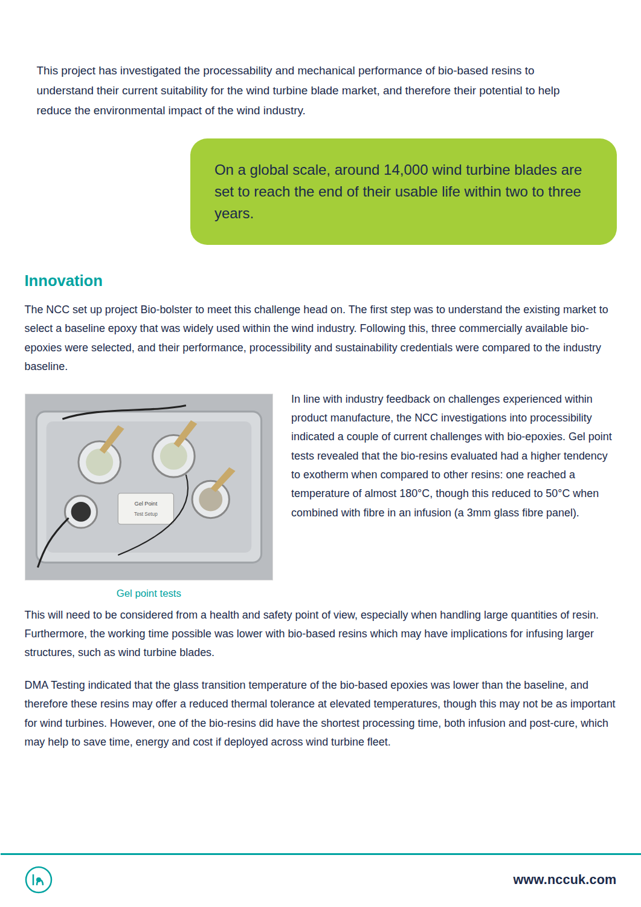This project has investigated the processability and mechanical performance of bio-based resins to understand their current suitability for the wind turbine blade market, and therefore their potential to help reduce the environmental impact of the wind industry.
On a global scale, around 14,000 wind turbine blades are set to reach the end of their usable life within two to three years.
Innovation
The NCC set up project Bio-bolster to meet this challenge head on. The first step was to understand the existing market to select a baseline epoxy that was widely used within the wind industry. Following this, three commercially available bio-epoxies were selected, and their performance, processibility and sustainability credentials were compared to the industry baseline.
Gel point tests
In line with industry feedback on challenges experienced within product manufacture, the NCC investigations into processibility indicated a couple of current challenges with bio-epoxies. Gel point tests revealed that the bio-resins evaluated had a higher tendency to exotherm when compared to other resins: one reached a temperature of almost 180°C, though this reduced to 50°C when combined with fibre in an infusion (a 3mm glass fibre panel).
This will need to be considered from a health and safety point of view, especially when handling large quantities of resin. Furthermore, the working time possible was lower with bio-based resins which may have implications for infusing larger structures, such as wind turbine blades.
DMA Testing indicated that the glass transition temperature of the bio-based epoxies was lower than the baseline, and therefore these resins may offer a reduced thermal tolerance at elevated temperatures, though this may not be as important for wind turbines. However, one of the bio-resins did have the shortest processing time, both infusion and post-cure, which may help to save time, energy and cost if deployed across wind turbine fleet.
www.nccuk.com